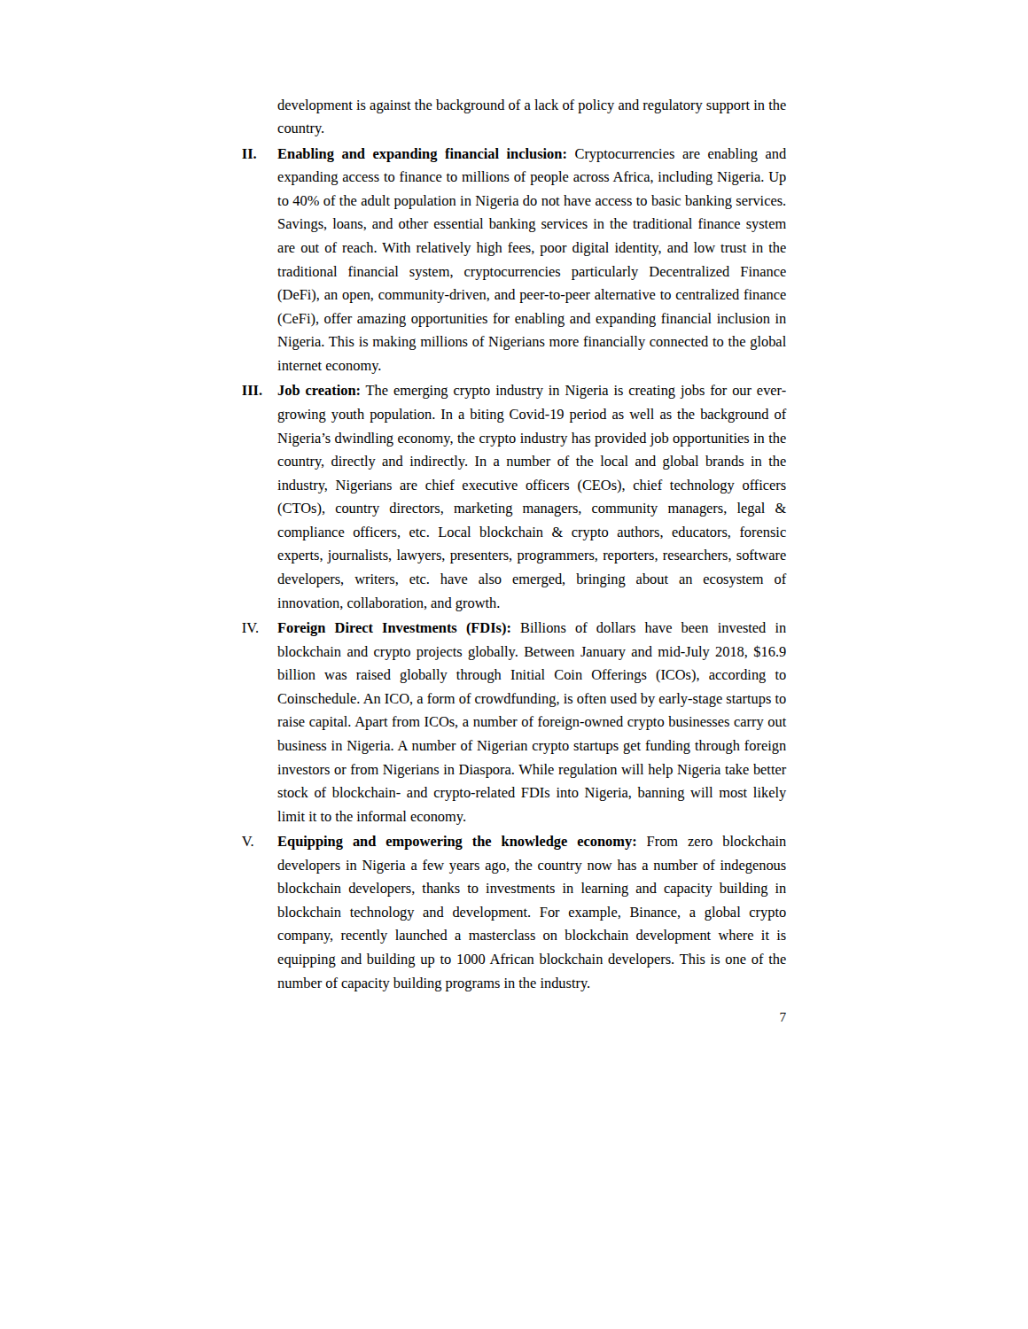development is against the background of a lack of policy and regulatory support in the country.
II. Enabling and expanding financial inclusion: Cryptocurrencies are enabling and expanding access to finance to millions of people across Africa, including Nigeria. Up to 40% of the adult population in Nigeria do not have access to basic banking services. Savings, loans, and other essential banking services in the traditional finance system are out of reach. With relatively high fees, poor digital identity, and low trust in the traditional financial system, cryptocurrencies particularly Decentralized Finance (DeFi), an open, community-driven, and peer-to-peer alternative to centralized finance (CeFi), offer amazing opportunities for enabling and expanding financial inclusion in Nigeria. This is making millions of Nigerians more financially connected to the global internet economy.
III. Job creation: The emerging crypto industry in Nigeria is creating jobs for our ever-growing youth population. In a biting Covid-19 period as well as the background of Nigeria’s dwindling economy, the crypto industry has provided job opportunities in the country, directly and indirectly. In a number of the local and global brands in the industry, Nigerians are chief executive officers (CEOs), chief technology officers (CTOs), country directors, marketing managers, community managers, legal & compliance officers, etc. Local blockchain & crypto authors, educators, forensic experts, journalists, lawyers, presenters, programmers, reporters, researchers, software developers, writers, etc. have also emerged, bringing about an ecosystem of innovation, collaboration, and growth.
IV. Foreign Direct Investments (FDIs): Billions of dollars have been invested in blockchain and crypto projects globally. Between January and mid-July 2018, $16.9 billion was raised globally through Initial Coin Offerings (ICOs), according to Coinschedule. An ICO, a form of crowdfunding, is often used by early-stage startups to raise capital. Apart from ICOs, a number of foreign-owned crypto businesses carry out business in Nigeria. A number of Nigerian crypto startups get funding through foreign investors or from Nigerians in Diaspora. While regulation will help Nigeria take better stock of blockchain- and crypto-related FDIs into Nigeria, banning will most likely limit it to the informal economy.
V. Equipping and empowering the knowledge economy: From zero blockchain developers in Nigeria a few years ago, the country now has a number of indegenous blockchain developers, thanks to investments in learning and capacity building in blockchain technology and development. For example, Binance, a global crypto company, recently launched a masterclass on blockchain development where it is equipping and building up to 1000 African blockchain developers. This is one of the number of capacity building programs in the industry.
7